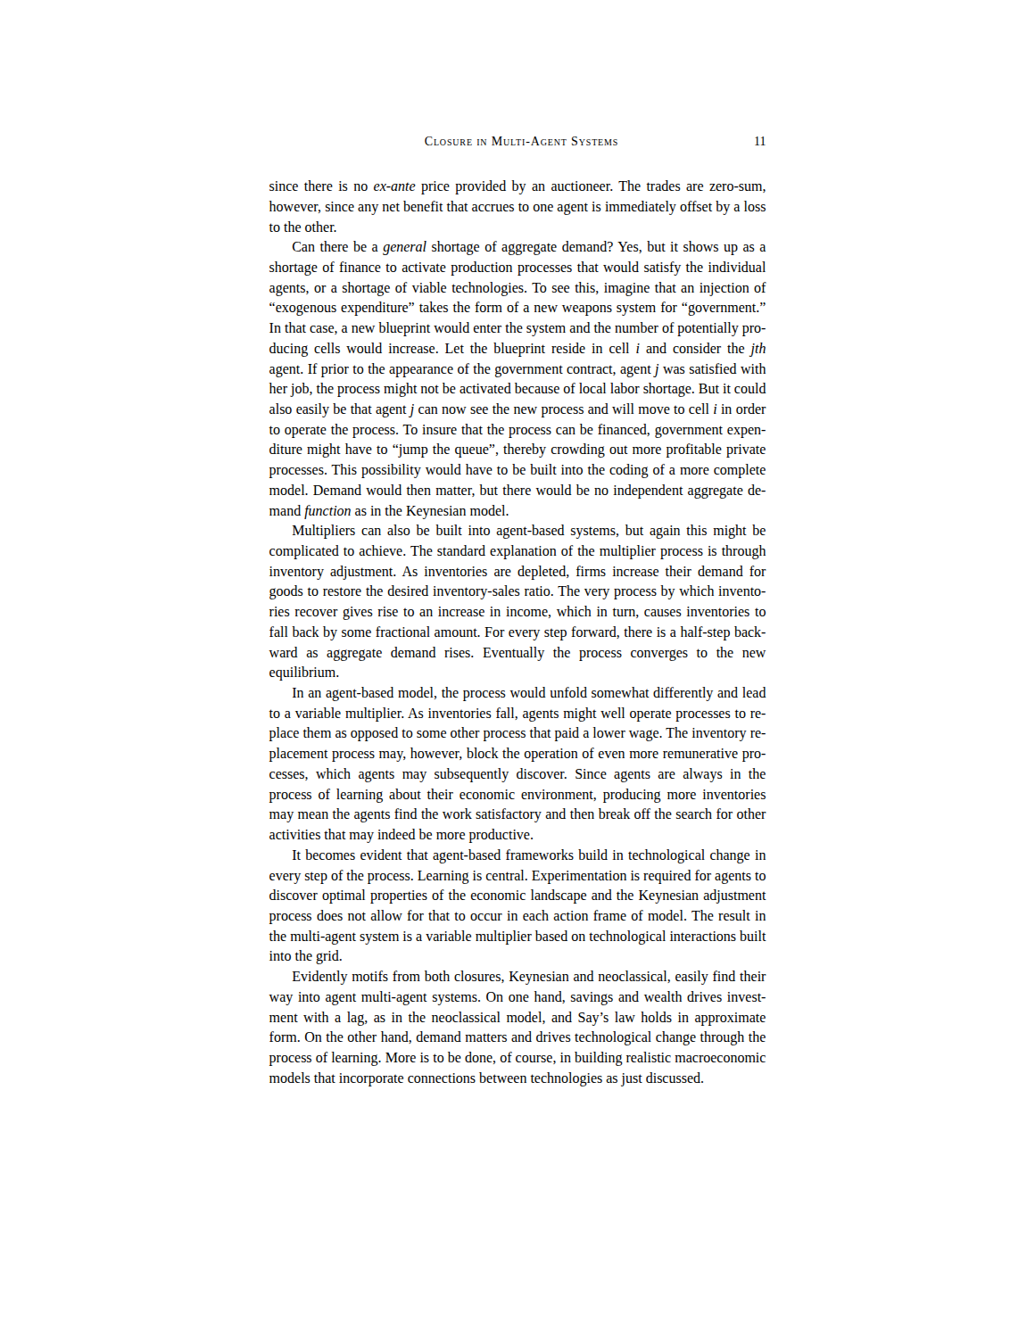Closure in Multi-Agent Systems 11
since there is no ex-ante price provided by an auctioneer. The trades are zero-sum, however, since any net benefit that accrues to one agent is immediately offset by a loss to the other.
Can there be a general shortage of aggregate demand? Yes, but it shows up as a shortage of finance to activate production processes that would satisfy the individual agents, or a shortage of viable technologies. To see this, imagine that an injection of “exogenous expenditure” takes the form of a new weapons system for “government.” In that case, a new blueprint would enter the system and the number of potentially producing cells would increase. Let the blueprint reside in cell i and consider the jth agent. If prior to the appearance of the government contract, agent j was satisfied with her job, the process might not be activated because of local labor shortage. But it could also easily be that agent j can now see the new process and will move to cell i in order to operate the process. To insure that the process can be financed, government expenditure might have to “jump the queue”, thereby crowding out more profitable private processes. This possibility would have to be built into the coding of a more complete model. Demand would then matter, but there would be no independent aggregate demand function as in the Keynesian model.
Multipliers can also be built into agent-based systems, but again this might be complicated to achieve. The standard explanation of the multiplier process is through inventory adjustment. As inventories are depleted, firms increase their demand for goods to restore the desired inventory-sales ratio. The very process by which inventories recover gives rise to an increase in income, which in turn, causes inventories to fall back by some fractional amount. For every step forward, there is a half-step backward as aggregate demand rises. Eventually the process converges to the new equilibrium.
In an agent-based model, the process would unfold somewhat differently and lead to a variable multiplier. As inventories fall, agents might well operate processes to replace them as opposed to some other process that paid a lower wage. The inventory replacement process may, however, block the operation of even more remunerative processes, which agents may subsequently discover. Since agents are always in the process of learning about their economic environment, producing more inventories may mean the agents find the work satisfactory and then break off the search for other activities that may indeed be more productive.
It becomes evident that agent-based frameworks build in technological change in every step of the process. Learning is central. Experimentation is required for agents to discover optimal properties of the economic landscape and the Keynesian adjustment process does not allow for that to occur in each action frame of model. The result in the multi-agent system is a variable multiplier based on technological interactions built into the grid.
Evidently motifs from both closures, Keynesian and neoclassical, easily find their way into agent multi-agent systems. On one hand, savings and wealth drives investment with a lag, as in the neoclassical model, and Say’s law holds in approximate form. On the other hand, demand matters and drives technological change through the process of learning. More is to be done, of course, in building realistic macroeconomic models that incorporate connections between technologies as just discussed.